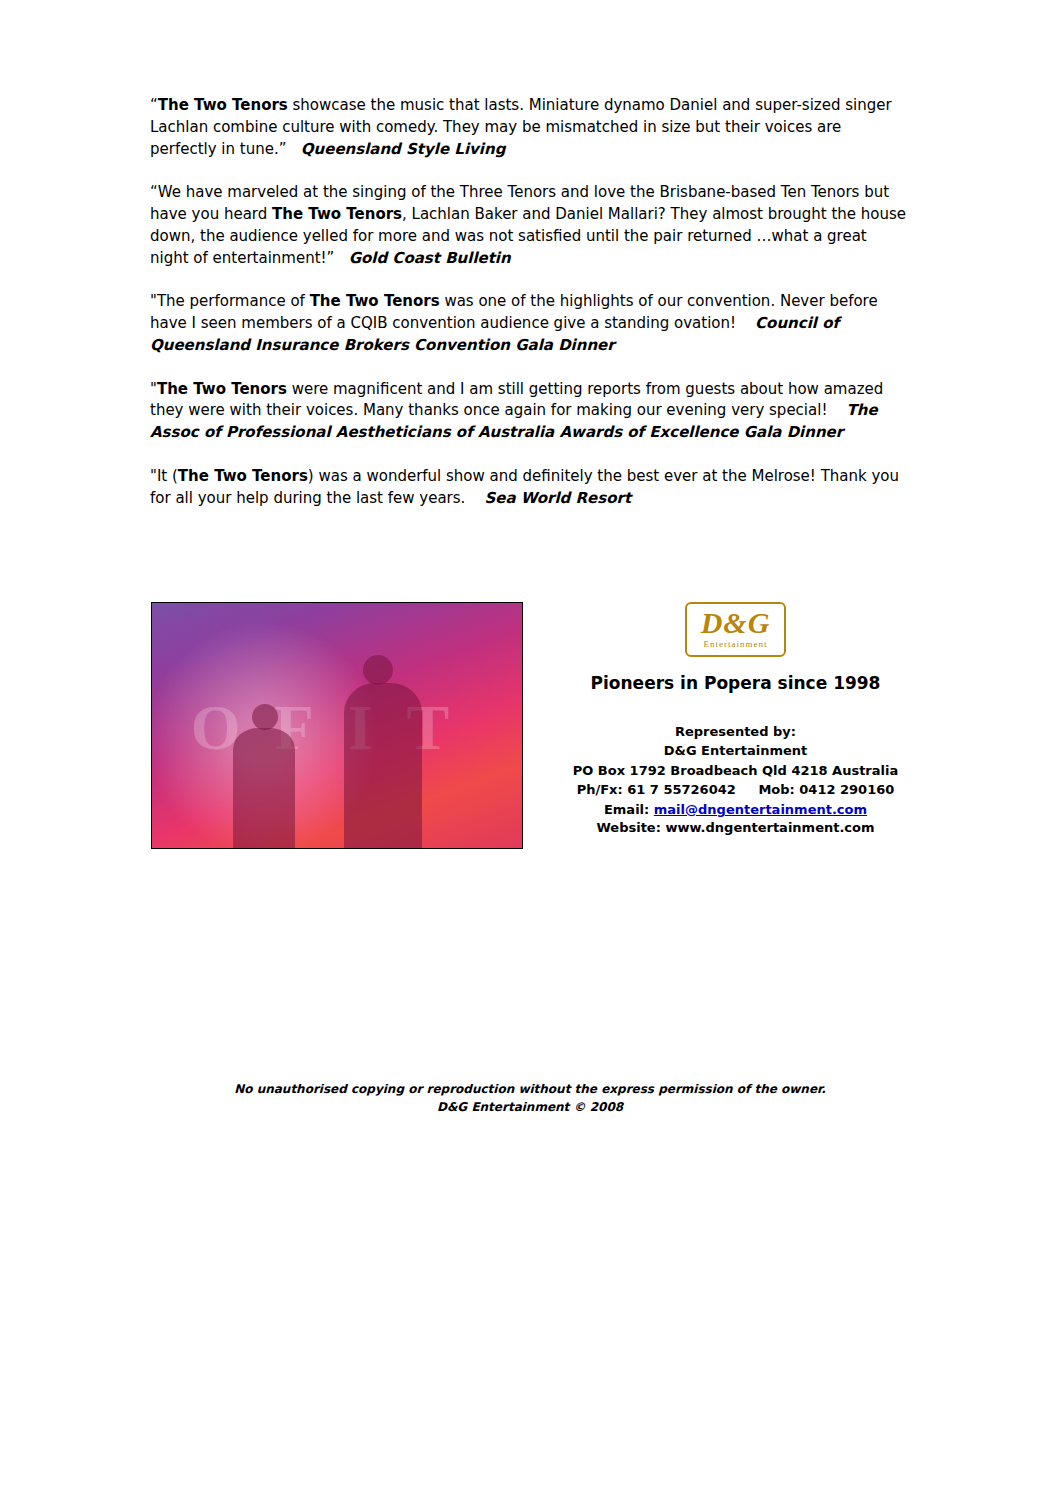“The Two Tenors showcase the music that lasts. Miniature dynamo Daniel and super-sized singer Lachlan combine culture with comedy. They may be mismatched in size but their voices are perfectly in tune.” Queensland Style Living
“We have marveled at the singing of the Three Tenors and love the Brisbane-based Ten Tenors but have you heard The Two Tenors, Lachlan Baker and Daniel Mallari? They almost brought the house down, the audience yelled for more and was not satisfied until the pair returned …what a great night of entertainment!” Gold Coast Bulletin
"The performance of The Two Tenors was one of the highlights of our convention. Never before have I seen members of a CQIB convention audience give a standing ovation! Council of Queensland Insurance Brokers Convention Gala Dinner
"The Two Tenors were magnificent and I am still getting reports from guests about how amazed they were with their voices. Many thanks once again for making our evening very special! The Assoc of Professional Aestheticians of Australia Awards of Excellence Gala Dinner
"It (The Two Tenors) was a wonderful show and definitely the best ever at the Melrose! Thank you for all your help during the last few years. Sea World Resort
| OFIT | D&G Entertainment Pioneers in Popera since 1998 Represented by: D&G Entertainment PO Box 1792 Broadbeach Qld 4218 Australia Ph/Fx: 61 7 55726042 Mob: 0412 290160 Email: mail@dngentertainment.com Website: www.dngentertainment.com |
No unauthorised copying or reproduction without the express permission of the owner.
D&G Entertainment © 2008